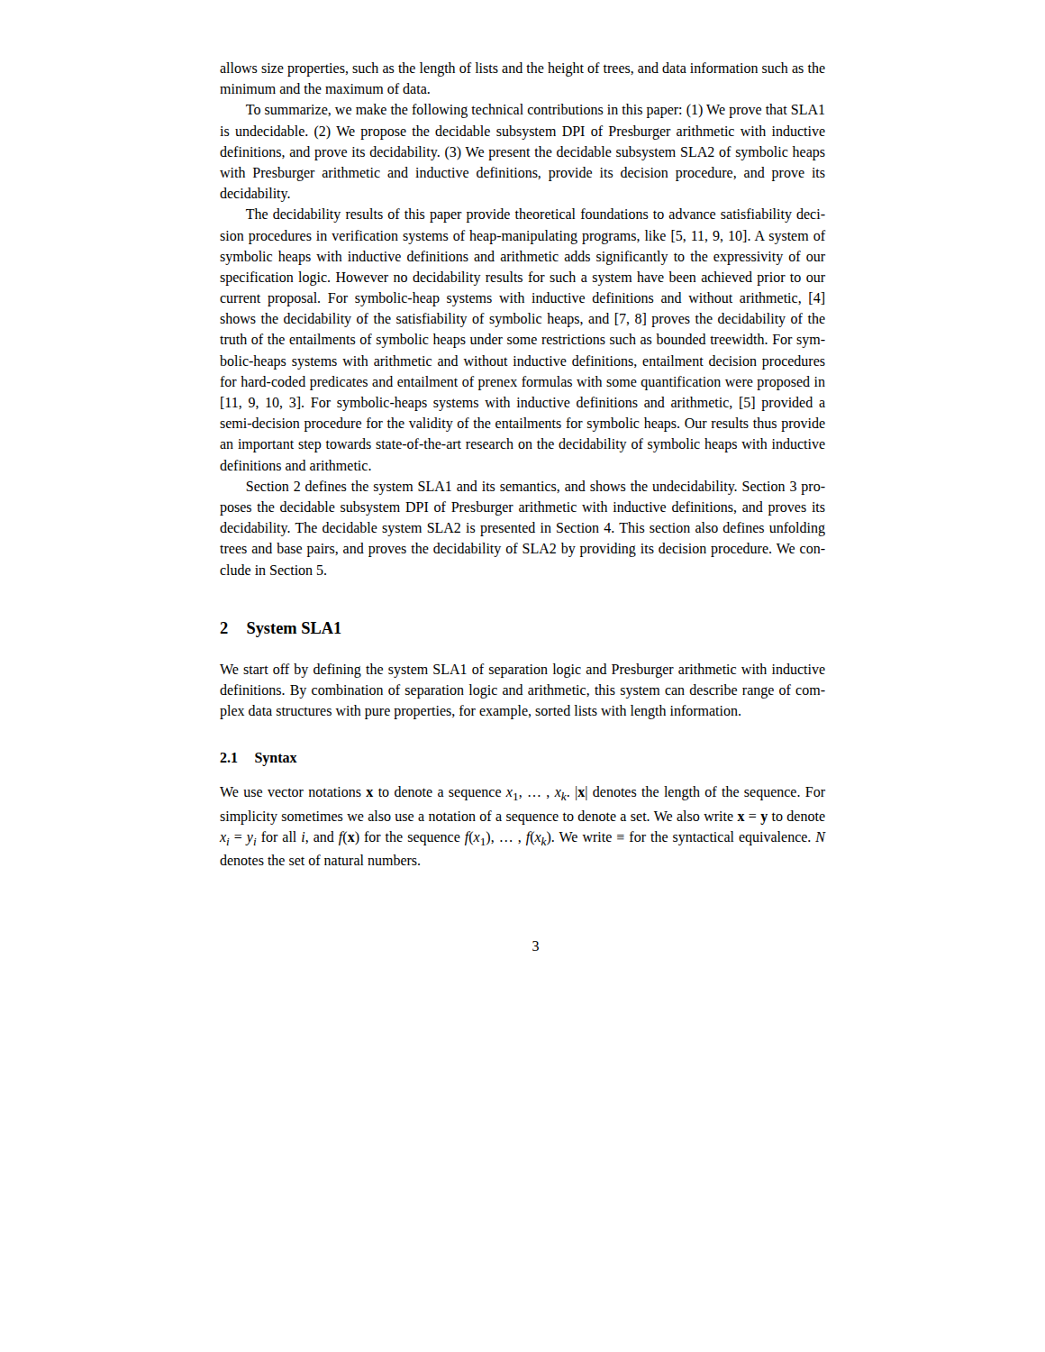allows size properties, such as the length of lists and the height of trees, and data information such as the minimum and the maximum of data.
To summarize, we make the following technical contributions in this paper: (1) We prove that SLA1 is undecidable. (2) We propose the decidable subsystem DPI of Presburger arithmetic with inductive definitions, and prove its decidability. (3) We present the decidable subsystem SLA2 of symbolic heaps with Presburger arithmetic and inductive definitions, provide its decision procedure, and prove its decidability.
The decidability results of this paper provide theoretical foundations to advance satisfiability decision procedures in verification systems of heap-manipulating programs, like [5, 11, 9, 10]. A system of symbolic heaps with inductive definitions and arithmetic adds significantly to the expressivity of our specification logic. However no decidability results for such a system have been achieved prior to our current proposal. For symbolic-heap systems with inductive definitions and without arithmetic, [4] shows the decidability of the satisfiability of symbolic heaps, and [7, 8] proves the decidability of the truth of the entailments of symbolic heaps under some restrictions such as bounded treewidth. For symbolic-heaps systems with arithmetic and without inductive definitions, entailment decision procedures for hard-coded predicates and entailment of prenex formulas with some quantification were proposed in [11, 9, 10, 3]. For symbolic-heaps systems with inductive definitions and arithmetic, [5] provided a semi-decision procedure for the validity of the entailments for symbolic heaps. Our results thus provide an important step towards state-of-the-art research on the decidability of symbolic heaps with inductive definitions and arithmetic.
Section 2 defines the system SLA1 and its semantics, and shows the undecidability. Section 3 proposes the decidable subsystem DPI of Presburger arithmetic with inductive definitions, and proves its decidability. The decidable system SLA2 is presented in Section 4. This section also defines unfolding trees and base pairs, and proves the decidability of SLA2 by providing its decision procedure. We conclude in Section 5.
2 System SLA1
We start off by defining the system SLA1 of separation logic and Presburger arithmetic with inductive definitions. By combination of separation logic and arithmetic, this system can describe range of complex data structures with pure properties, for example, sorted lists with length information.
2.1 Syntax
We use vector notations x to denote a sequence x1, … , xk. |x| denotes the length of the sequence. For simplicity sometimes we also use a notation of a sequence to denote a set. We also write x = y to denote xi = yi for all i, and f(x) for the sequence f(x1), … , f(xk). We write ≡ for the syntactical equivalence. N denotes the set of natural numbers.
3